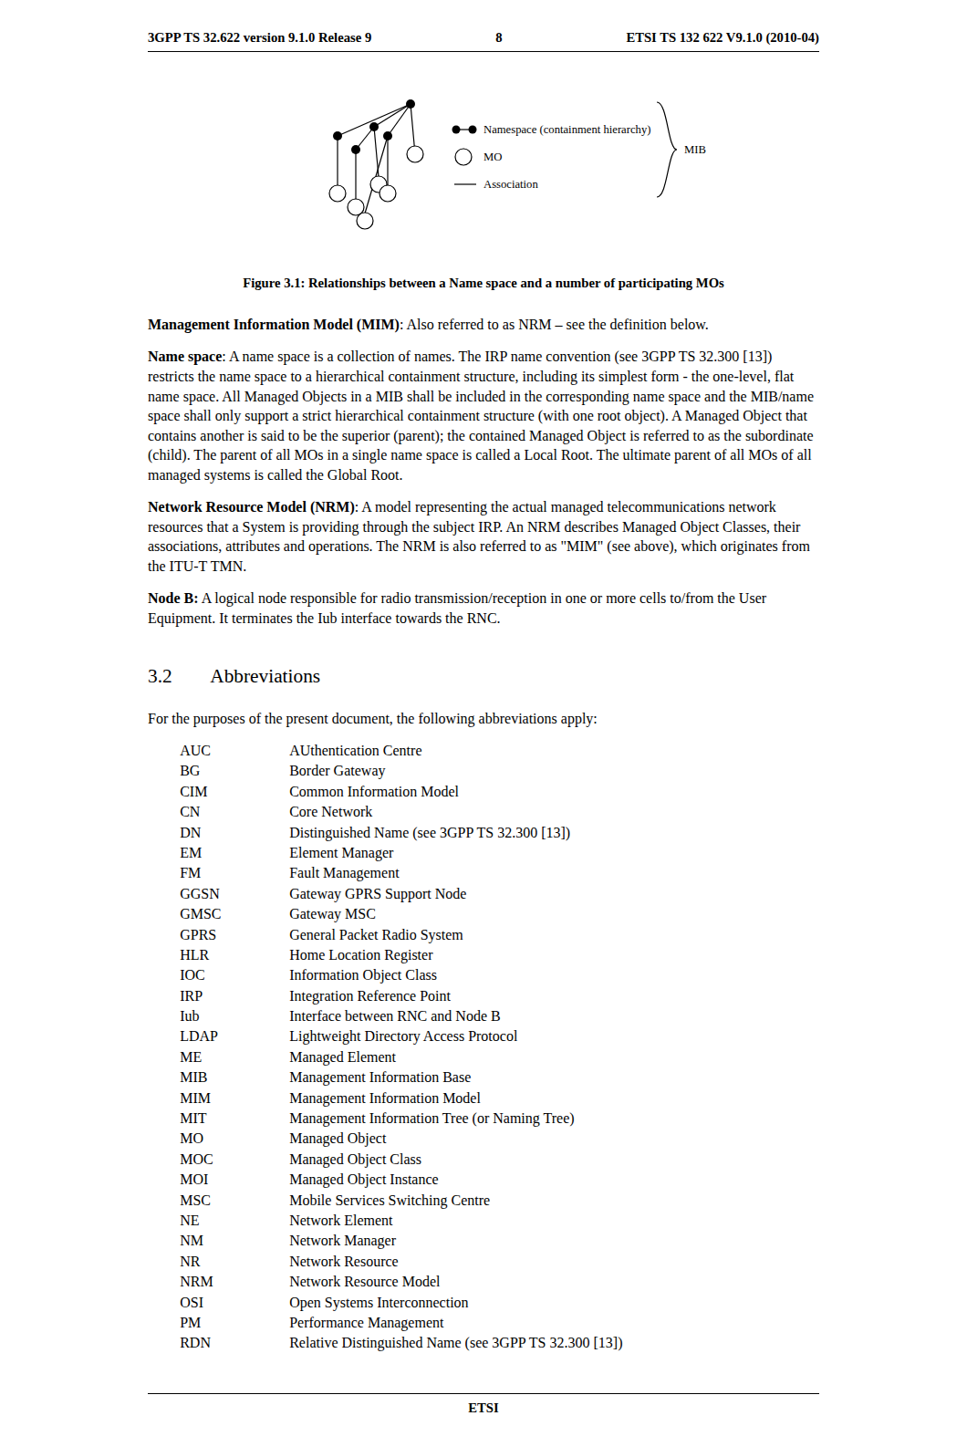3GPP TS 32.622 version 9.1.0 Release 9 8 ETSI TS 132 622 V9.1.0 (2010-04)
Namespace (containment hierarchy) MO Association MIB
Figure 3.1: Relationships between a Name space and a number of participating MOs
Management Information Model (MIM): Also referred to as NRM – see the definition below.
Name space: A name space is a collection of names. The IRP name convention (see 3GPP TS 32.300 [13]) restricts the name space to a hierarchical containment structure, including its simplest form - the one-level, flat name space. All Managed Objects in a MIB shall be included in the corresponding name space and the MIB/name space shall only support a strict hierarchical containment structure (with one root object). A Managed Object that contains another is said to be the superior (parent); the contained Managed Object is referred to as the subordinate (child). The parent of all MOs in a single name space is called a Local Root. The ultimate parent of all MOs of all managed systems is called the Global Root.
Network Resource Model (NRM): A model representing the actual managed telecommunications network resources that a System is providing through the subject IRP. An NRM describes Managed Object Classes, their associations, attributes and operations. The NRM is also referred to as "MIM" (see above), which originates from the ITU-T TMN.
Node B: A logical node responsible for radio transmission/reception in one or more cells to/from the User Equipment. It terminates the Iub interface towards the RNC.
3.2 Abbreviations
For the purposes of the present document, the following abbreviations apply:
AUC
AUthentication Centre
BG
Border Gateway
CIM
Common Information Model
CN
Core Network
DN
Distinguished Name (see 3GPP TS 32.300 [13])
EM
Element Manager
FM
Fault Management
GGSN
Gateway GPRS Support Node
GMSC
Gateway MSC
GPRS
General Packet Radio System
HLR
Home Location Register
IOC
Information Object Class
IRP
Integration Reference Point
Iub
Interface between RNC and Node B
LDAP
Lightweight Directory Access Protocol
ME
Managed Element
MIB
Management Information Base
MIM
Management Information Model
MIT
Management Information Tree (or Naming Tree)
MO
Managed Object
MOC
Managed Object Class
MOI
Managed Object Instance
MSC
Mobile Services Switching Centre
NE
Network Element
NM
Network Manager
NR
Network Resource
NRM
Network Resource Model
OSI
Open Systems Interconnection
PM
Performance Management
RDN
Relative Distinguished Name (see 3GPP TS 32.300 [13])
ETSI